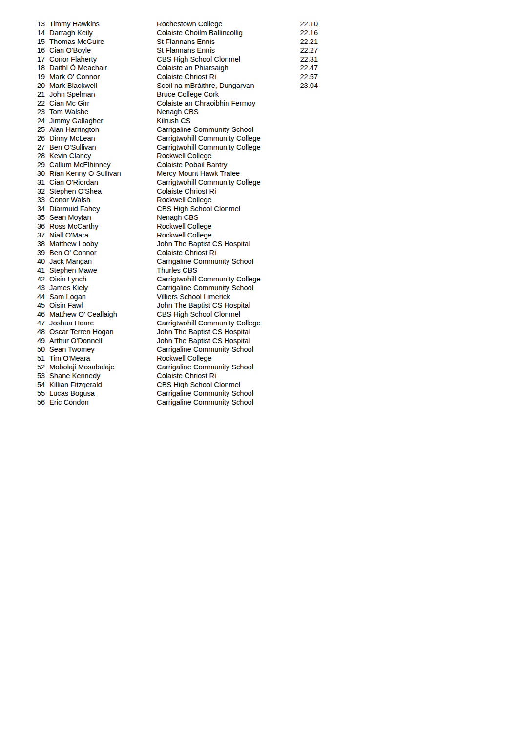| 13 | Timmy Hawkins | Rochestown College | 22.10 |
| 14 | Darragh Keily | Colaiste Choilm Ballincollig | 22.16 |
| 15 | Thomas McGuire | St Flannans Ennis | 22.21 |
| 16 | Cian O'Boyle | St Flannans Ennis | 22.27 |
| 17 | Conor Flaherty | CBS High School Clonmel | 22.31 |
| 18 | Daithí Ó Meachair | Colaiste an Phiarsaigh | 22.47 |
| 19 | Mark O' Connor | Colaiste Chriost Ri | 22.57 |
| 20 | Mark Blackwell | Scoil na mBráithre, Dungarvan | 23.04 |
| 21 | John Spelman | Bruce College Cork | |
| 22 | Cian Mc Girr | Colaiste an Chraoibhin Fermoy | |
| 23 | Tom Walshe | Nenagh CBS | |
| 24 | Jimmy Gallagher | Kilrush CS | |
| 25 | Alan Harrington | Carrigaline Community School | |
| 26 | Dinny McLean | Carrigtwohill Community College | |
| 27 | Ben O'Sullivan | Carrigtwohill Community College | |
| 28 | Kevin Clancy | Rockwell College | |
| 29 | Callum McElhinney | Colaiste Pobail Bantry | |
| 30 | Rian Kenny O Sullivan | Mercy Mount Hawk Tralee | |
| 31 | Cian O'Riordan | Carrigtwohill Community College | |
| 32 | Stephen O'Shea | Colaiste Chriost Ri | |
| 33 | Conor Walsh | Rockwell College | |
| 34 | Diarmuid Fahey | CBS High School Clonmel | |
| 35 | Sean Moylan | Nenagh CBS | |
| 36 | Ross McCarthy | Rockwell College | |
| 37 | Niall O'Mara | Rockwell College | |
| 38 | Matthew Looby | John The Baptist CS Hospital | |
| 39 | Ben O' Connor | Colaiste Chriost Ri | |
| 40 | Jack Mangan | Carrigaline Community School | |
| 41 | Stephen Mawe | Thurles CBS | |
| 42 | Oisin Lynch | Carrigtwohill Community College | |
| 43 | James Kiely | Carrigaline Community School | |
| 44 | Sam Logan | Villiers School Limerick | |
| 45 | Oisin Fawl | John The Baptist CS Hospital | |
| 46 | Matthew O' Ceallaigh | CBS High School Clonmel | |
| 47 | Joshua Hoare | Carrigtwohill Community College | |
| 48 | Oscar Terren Hogan | John The Baptist CS Hospital | |
| 49 | Arthur O'Donnell | John The Baptist CS Hospital | |
| 50 | Sean Twomey | Carrigaline Community School | |
| 51 | Tim O'Meara | Rockwell College | |
| 52 | Mobolaji Mosabalaje | Carrigaline Community School | |
| 53 | Shane Kennedy | Colaiste Chriost Ri | |
| 54 | Killian Fitzgerald | CBS High School Clonmel | |
| 55 | Lucas Bogusa | Carrigaline Community School | |
| 56 | Eric Condon | Carrigaline Community School | |